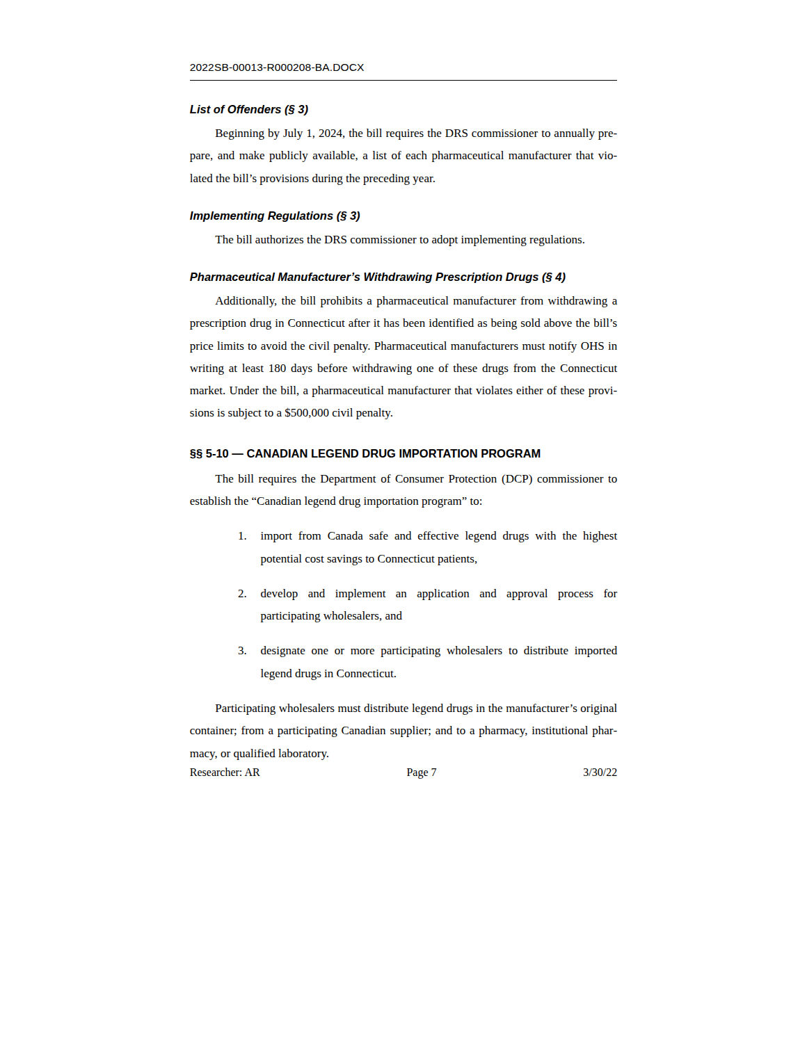2022SB-00013-R000208-BA.DOCX
List of Offenders (§ 3)
Beginning by July 1, 2024, the bill requires the DRS commissioner to annually prepare, and make publicly available, a list of each pharmaceutical manufacturer that violated the bill’s provisions during the preceding year.
Implementing Regulations (§ 3)
The bill authorizes the DRS commissioner to adopt implementing regulations.
Pharmaceutical Manufacturer’s Withdrawing Prescription Drugs (§ 4)
Additionally, the bill prohibits a pharmaceutical manufacturer from withdrawing a prescription drug in Connecticut after it has been identified as being sold above the bill’s price limits to avoid the civil penalty. Pharmaceutical manufacturers must notify OHS in writing at least 180 days before withdrawing one of these drugs from the Connecticut market. Under the bill, a pharmaceutical manufacturer that violates either of these provisions is subject to a $500,000 civil penalty.
§§ 5-10 — CANADIAN LEGEND DRUG IMPORTATION PROGRAM
The bill requires the Department of Consumer Protection (DCP) commissioner to establish the “Canadian legend drug importation program” to:
import from Canada safe and effective legend drugs with the highest potential cost savings to Connecticut patients,
develop and implement an application and approval process for participating wholesalers, and
designate one or more participating wholesalers to distribute imported legend drugs in Connecticut.
Participating wholesalers must distribute legend drugs in the manufacturer’s original container; from a participating Canadian supplier; and to a pharmacy, institutional pharmacy, or qualified laboratory.
Researcher: AR Page 7 3/30/22